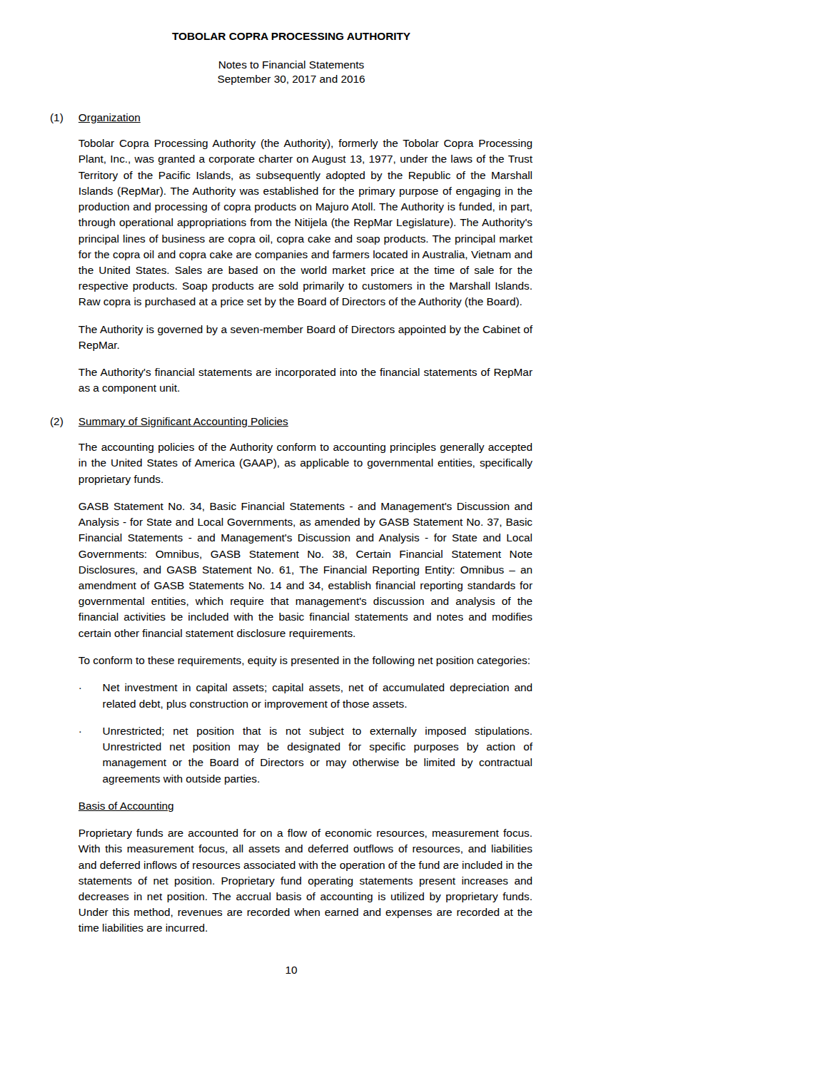TOBOLAR COPRA PROCESSING AUTHORITY
Notes to Financial Statements
September 30, 2017 and 2016
(1) Organization
Tobolar Copra Processing Authority (the Authority), formerly the Tobolar Copra Processing Plant, Inc., was granted a corporate charter on August 13, 1977, under the laws of the Trust Territory of the Pacific Islands, as subsequently adopted by the Republic of the Marshall Islands (RepMar). The Authority was established for the primary purpose of engaging in the production and processing of copra products on Majuro Atoll. The Authority is funded, in part, through operational appropriations from the Nitijela (the RepMar Legislature). The Authority's principal lines of business are copra oil, copra cake and soap products. The principal market for the copra oil and copra cake are companies and farmers located in Australia, Vietnam and the United States. Sales are based on the world market price at the time of sale for the respective products. Soap products are sold primarily to customers in the Marshall Islands. Raw copra is purchased at a price set by the Board of Directors of the Authority (the Board).
The Authority is governed by a seven-member Board of Directors appointed by the Cabinet of RepMar.
The Authority's financial statements are incorporated into the financial statements of RepMar as a component unit.
(2) Summary of Significant Accounting Policies
The accounting policies of the Authority conform to accounting principles generally accepted in the United States of America (GAAP), as applicable to governmental entities, specifically proprietary funds.
GASB Statement No. 34, Basic Financial Statements - and Management's Discussion and Analysis - for State and Local Governments, as amended by GASB Statement No. 37, Basic Financial Statements - and Management's Discussion and Analysis - for State and Local Governments: Omnibus, GASB Statement No. 38, Certain Financial Statement Note Disclosures, and GASB Statement No. 61, The Financial Reporting Entity: Omnibus – an amendment of GASB Statements No. 14 and 34, establish financial reporting standards for governmental entities, which require that management's discussion and analysis of the financial activities be included with the basic financial statements and notes and modifies certain other financial statement disclosure requirements.
To conform to these requirements, equity is presented in the following net position categories:
·
Net investment in capital assets; capital assets, net of accumulated depreciation and related debt, plus construction or improvement of those assets.
·
Unrestricted; net position that is not subject to externally imposed stipulations. Unrestricted net position may be designated for specific purposes by action of management or the Board of Directors or may otherwise be limited by contractual agreements with outside parties.
Basis of Accounting
Proprietary funds are accounted for on a flow of economic resources, measurement focus. With this measurement focus, all assets and deferred outflows of resources, and liabilities and deferred inflows of resources associated with the operation of the fund are included in the statements of net position. Proprietary fund operating statements present increases and decreases in net position. The accrual basis of accounting is utilized by proprietary funds. Under this method, revenues are recorded when earned and expenses are recorded at the time liabilities are incurred.
10